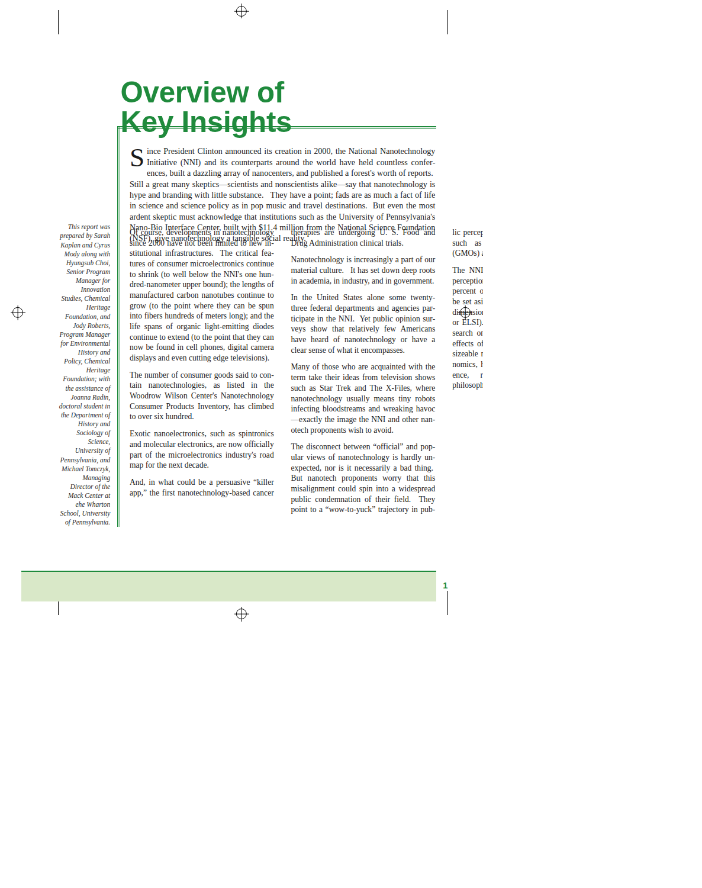Overview of
Key Insights
Since President Clinton announced its creation in 2000, the National Nanotechnology Initiative (NNI) and its counterparts around the world have held countless conferences, built a dazzling array of nanocenters, and published a forest's worth of reports. Still a great many skeptics—scientists and nonscientists alike—say that nanotechnology is hype and branding with little substance. They have a point; fads are as much a fact of life in science and science policy as in pop music and travel destinations. But even the most ardent skeptic must acknowledge that institutions such as the University of Pennsylvania's Nano-Bio Interface Center, built with $11.4 million from the National Science Foundation (NSF), give nanotechnology a tangible social reality.
This report was prepared by Sarah Kaplan and Cyrus Mody along with Hyungsub Choi, Senior Program Manager for Innovation Studies, Chemical Heritage Foundation, and Jody Roberts, Program Manager for Environmental History and Policy, Chemical Heritage Foundation; with the assistance of Joanna Radin, doctoral student in the Department of History and Sociology of Science, University of Pennsylvania, and Michael Tomczyk, Managing Director of the Mack Center at ehe Wharton School, University of Pennsylvania.
Of course, developments in nanotechnology since 2000 have not been limited to new institutional infrastructures. The critical features of consumer microelectronics continue to shrink (to well below the NNI's one hundred-nanometer upper bound); the lengths of manufactured carbon nanotubes continue to grow (to the point where they can be spun into fibers hundreds of meters long); and the life spans of organic light-emitting diodes continue to extend (to the point that they can now be found in cell phones, digital camera displays and even cutting edge televisions).
The number of consumer goods said to contain nanotechnologies, as listed in the Woodrow Wilson Center's Nanotechnology Consumer Products Inventory, has climbed to over six hundred.
Exotic nanoelectronics, such as spintronics and molecular electronics, are now officially part of the microelectronics industry's road map for the next decade.
And, in what could be a persuasive “killer app,” the first nanotechnology-based cancer therapies are undergoing U. S. Food and Drug Administration clinical trials.
Nanotechnology is increasingly a part of our material culture. It has set down deep roots in academia, in industry, and in government.
In the United States alone some twenty-three federal departments and agencies participate in the NNI. Yet public opinion surveys show that relatively few Americans have heard of nanotechnology or have a clear sense of what it encompasses.
Many of those who are acquainted with the term take their ideas from television shows such as Star Trek and The X-Files, where nanotechnology usually means tiny robots infecting bloodstreams and wreaking havoc—exactly the image the NNI and other nanotech proponents wish to avoid.
The disconnect between “official” and popular views of nanotechnology is hardly unexpected, nor is it necessarily a bad thing. But nanotech proponents worry that this misalignment could spin into a widespread public condemnation of their field. They point to a “wow-to-yuck” trajectory in public perceptions of previous high-tech areas, such as genetically-modified organisms (GMOs) and nuclear power.
The NNI is worried enough about public perception that it has mandated that 4 to 5 percent of federal nanotechnology funding be set aside for research on nano's “societal dimensions”(ethical,legal,and social issues, or ELSI). Much of this money goes to research on environmental and toxicological effects of nanoparticles, but there is still a sizeable residue for work in sociology, economics, history, anthropology, political science, rhetoric, communications, and philosophy.
1